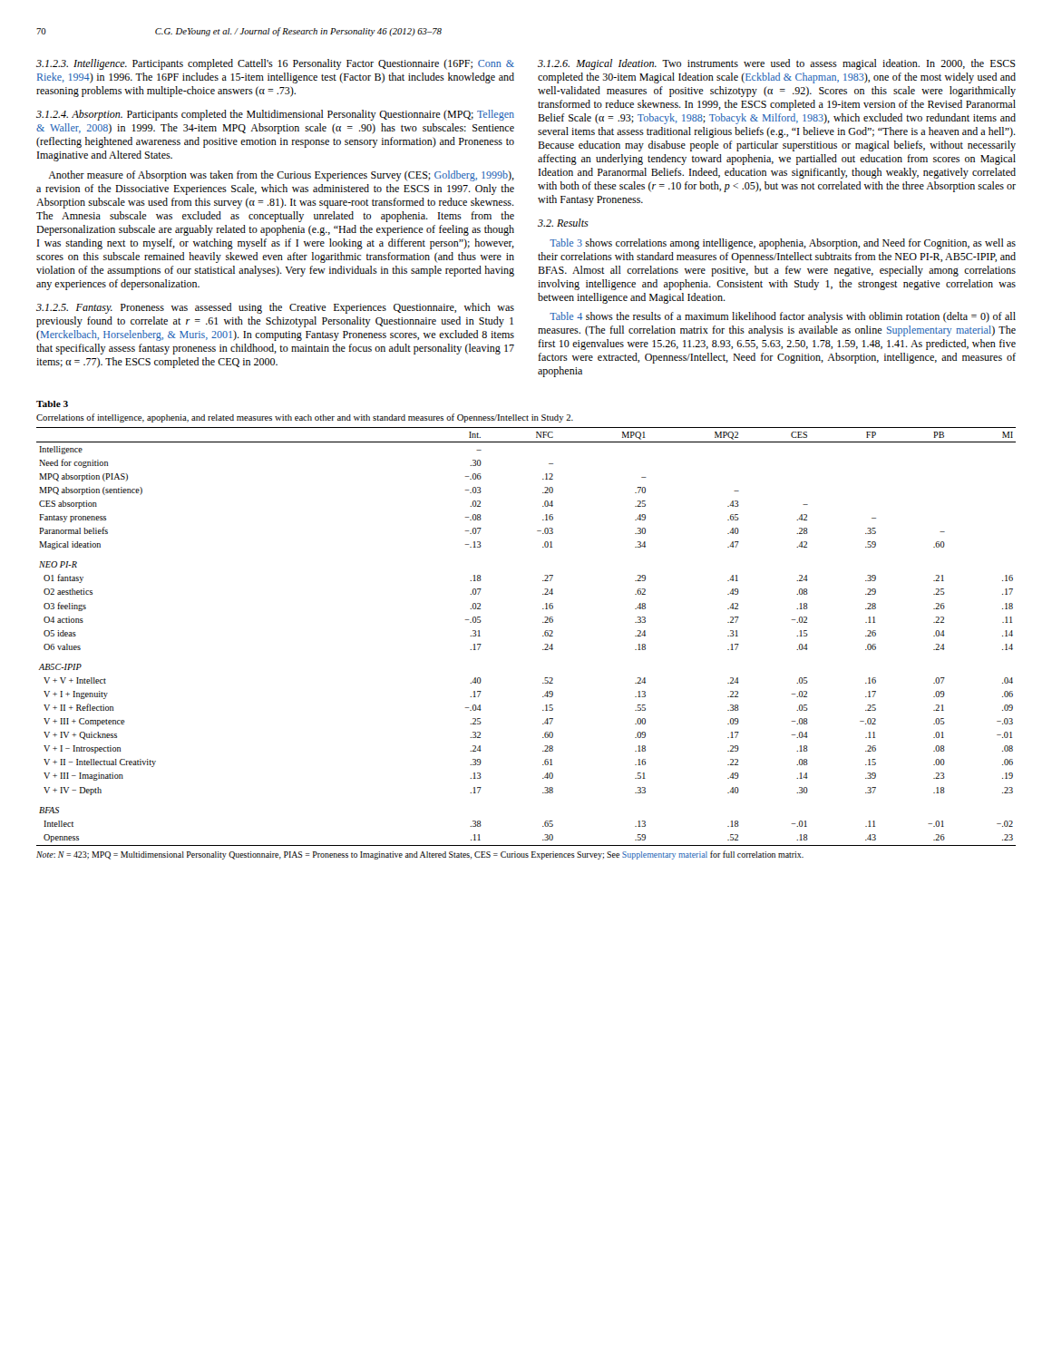70 C.G. DeYoung et al. / Journal of Research in Personality 46 (2012) 63–78
3.1.2.3. Intelligence. Participants completed Cattell's 16 Personality Factor Questionnaire (16PF; Conn & Rieke, 1994) in 1996. The 16PF includes a 15-item intelligence test (Factor B) that includes knowledge and reasoning problems with multiple-choice answers (α = .73).
3.1.2.4. Absorption. Participants completed the Multidimensional Personality Questionnaire (MPQ; Tellegen & Waller, 2008) in 1999. The 34-item MPQ Absorption scale (α = .90) has two subscales: Sentience (reflecting heightened awareness and positive emotion in response to sensory information) and Proneness to Imaginative and Altered States.
Another measure of Absorption was taken from the Curious Experiences Survey (CES; Goldberg, 1999b), a revision of the Dissociative Experiences Scale, which was administered to the ESCS in 1997. Only the Absorption subscale was used from this survey (α = .81). It was square-root transformed to reduce skewness. The Amnesia subscale was excluded as conceptually unrelated to apophenia. Items from the Depersonalization subscale are arguably related to apophenia (e.g., “Had the experience of feeling as though I was standing next to myself, or watching myself as if I were looking at a different person”); however, scores on this subscale remained heavily skewed even after logarithmic transformation (and thus were in violation of the assumptions of our statistical analyses). Very few individuals in this sample reported having any experiences of depersonalization.
3.1.2.5. Fantasy. Proneness was assessed using the Creative Experiences Questionnaire, which was previously found to correlate at r = .61 with the Schizotypal Personality Questionnaire used in Study 1 (Merckelbach, Horselenberg, & Muris, 2001). In computing Fantasy Proneness scores, we excluded 8 items that specifically assess fantasy proneness in childhood, to maintain the focus on adult personality (leaving 17 items; α = .77). The ESCS completed the CEQ in 2000.
3.1.2.6. Magical Ideation. Two instruments were used to assess magical ideation. In 2000, the ESCS completed the 30-item Magical Ideation scale (Eckblad & Chapman, 1983), one of the most widely used and well-validated measures of positive schizotypy (α = .92). Scores on this scale were logarithmically transformed to reduce skewness. In 1999, the ESCS completed a 19-item version of the Revised Paranormal Belief Scale (α = .93; Tobacyk, 1988; Tobacyk & Milford, 1983), which excluded two redundant items and several items that assess traditional religious beliefs (e.g., “I believe in God”; “There is a heaven and a hell”). Because education may disabuse people of particular superstitious or magical beliefs, without necessarily affecting an underlying tendency toward apophenia, we partialled out education from scores on Magical Ideation and Paranormal Beliefs. Indeed, education was significantly, though weakly, negatively correlated with both of these scales (r = .10 for both, p < .05), but was not correlated with the three Absorption scales or with Fantasy Proneness.
3.2. Results
Table 3 shows correlations among intelligence, apophenia, Absorption, and Need for Cognition, as well as their correlations with standard measures of Openness/Intellect subtraits from the NEO PI-R, AB5C-IPIP, and BFAS. Almost all correlations were positive, but a few were negative, especially among correlations involving intelligence and apophenia. Consistent with Study 1, the strongest negative correlation was between intelligence and Magical Ideation.
Table 4 shows the results of a maximum likelihood factor analysis with oblimin rotation (delta = 0) of all measures. (The full correlation matrix for this analysis is available as online Supplementary material) The first 10 eigenvalues were 15.26, 11.23, 8.93, 6.55, 5.63, 2.50, 1.78, 1.59, 1.48, 1.41. As predicted, when five factors were extracted, Openness/Intellect, Need for Cognition, Absorption, intelligence, and measures of apophenia
Table 3
Correlations of intelligence, apophenia, and related measures with each other and with standard measures of Openness/Intellect in Study 2.
| | Int. | NFC | MPQ1 | MPQ2 | CES | FP | PB | MI |
| --- | --- | --- | --- | --- | --- | --- | --- | --- |
| Intelligence | – | | | | | | | |
| Need for cognition | .30 | – | | | | | | |
| MPQ absorption (PIAS) | −.06 | .12 | – | | | | | |
| MPQ absorption (sentience) | −.03 | .20 | .70 | – | | | | |
| CES absorption | .02 | .04 | .25 | .43 | – | | | |
| Fantasy proneness | −.08 | .16 | .49 | .65 | .42 | – | | |
| Paranormal beliefs | −.07 | −.03 | .30 | .40 | .28 | .35 | – | |
| Magical ideation | −.13 | .01 | .34 | .47 | .42 | .59 | .60 | |
| NEO PI-R |
| O1 fantasy | .18 | .27 | .29 | .41 | .24 | .39 | .21 | .16 |
| O2 aesthetics | .07 | .24 | .62 | .49 | .08 | .29 | .25 | .17 |
| O3 feelings | .02 | .16 | .48 | .42 | .18 | .28 | .26 | .18 |
| O4 actions | −.05 | .26 | .33 | .27 | −.02 | .11 | .22 | .11 |
| O5 ideas | .31 | .62 | .24 | .31 | .15 | .26 | .04 | .14 |
| O6 values | .17 | .24 | .18 | .17 | .04 | .06 | .24 | .14 |
| AB5C-IPIP |
| V + V + Intellect | .40 | .52 | .24 | .24 | .05 | .16 | .07 | .04 |
| V + I + Ingenuity | .17 | .49 | .13 | .22 | −.02 | .17 | .09 | .06 |
| V + II + Reflection | −.04 | .15 | .55 | .38 | .05 | .25 | .21 | .09 |
| V + III + Competence | .25 | .47 | .00 | .09 | −.08 | −.02 | .05 | −.03 |
| V + IV + Quickness | .32 | .60 | .09 | .17 | −.04 | .11 | .01 | −.01 |
| V + I − Introspection | .24 | .28 | .18 | .29 | .18 | .26 | .08 | .08 |
| V + II − Intellectual Creativity | .39 | .61 | .16 | .22 | .08 | .15 | .00 | .06 |
| V + III − Imagination | .13 | .40 | .51 | .49 | .14 | .39 | .23 | .19 |
| V + IV − Depth | .17 | .38 | .33 | .40 | .30 | .37 | .18 | .23 |
| BFAS |
| Intellect | .38 | .65 | .13 | .18 | −.01 | .11 | −.01 | −.02 |
| Openness | .11 | .30 | .59 | .52 | .18 | .43 | .26 | .23 |
Note: N = 423; MPQ = Multidimensional Personality Questionnaire, PIAS = Proneness to Imaginative and Altered States, CES = Curious Experiences Survey; See Supplementary material for full correlation matrix.